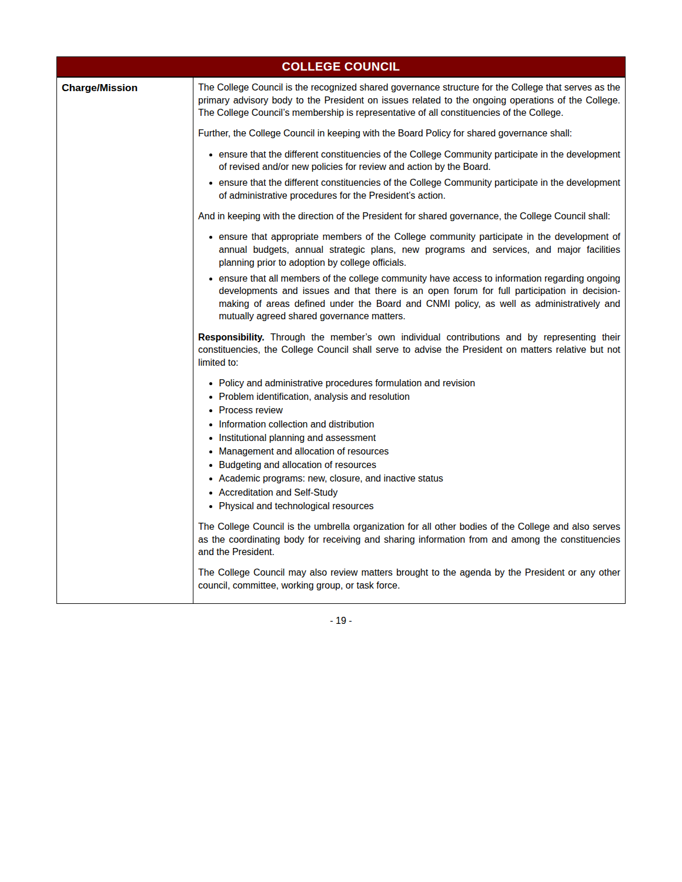COLLEGE COUNCIL
| Charge/Mission | The College Council is the recognized shared governance structure for the College that serves as the primary advisory body to the President on issues related to the ongoing operations of the College. The College Council’s membership is representative of all constituencies of the College. Further, the College Council in keeping with the Board Policy for shared governance shall: ensure that the different constituencies of the College Community participate in the development of revised and/or new policies for review and action by the Board. ensure that the different constituencies of the College Community participate in the development of administrative procedures for the President’s action. And in keeping with the direction of the President for shared governance, the College Council shall: ensure that appropriate members of the College community participate in the development of annual budgets, annual strategic plans, new programs and services, and major facilities planning prior to adoption by college officials. ensure that all members of the college community have access to information regarding ongoing developments and issues and that there is an open forum for full participation in decision-making of areas defined under the Board and CNMI policy, as well as administratively and mutually agreed shared governance matters. Responsibility. Through the member’s own individual contributions and by representing their constituencies, the College Council shall serve to advise the President on matters relative but not limited to: Policy and administrative procedures formulation and revision Problem identification, analysis and resolution Process review Information collection and distribution Institutional planning and assessment Management and allocation of resources Budgeting and allocation of resources Academic programs: new, closure, and inactive status Accreditation and Self-Study Physical and technological resources The College Council is the umbrella organization for all other bodies of the College and also serves as the coordinating body for receiving and sharing information from and among the constituencies and the President. The College Council may also review matters brought to the agenda by the President or any other council, committee, working group, or task force. |
- 19 -